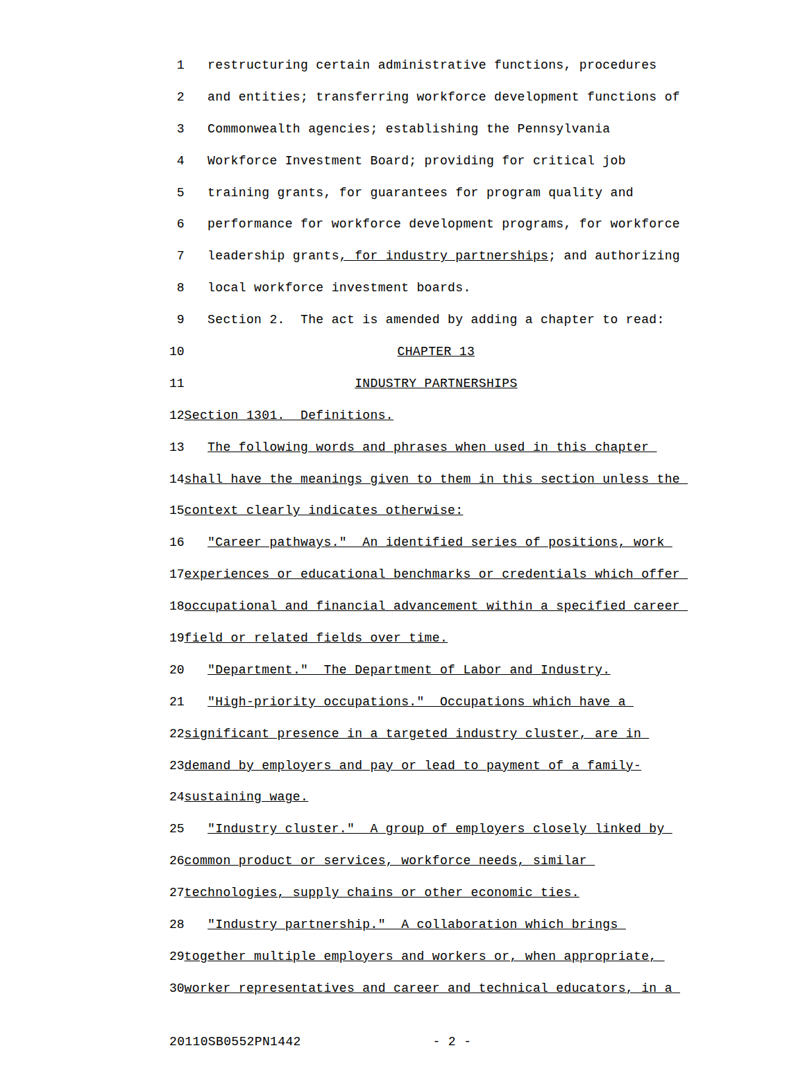| 1 | restructuring certain administrative functions, procedures |
| 2 | and entities; transferring workforce development functions of |
| 3 | Commonwealth agencies; establishing the Pennsylvania |
| 4 | Workforce Investment Board; providing for critical job |
| 5 | training grants, for guarantees for program quality and |
| 6 | performance for workforce development programs, for workforce |
| 7 | leadership grants , for industry partnerships ; and authorizing |
| 8 | local workforce investment boards. |
| 9 | Section 2. The act is amended by adding a chapter to read: |
| 10 | CHAPTER 13 |
| 11 | INDUSTRY PARTNERSHIPS |
| 12 | Section 1301. Definitions. |
| 13 | The following words and phrases when used in this chapter |
| 14 | shall have the meanings given to them in this section unless the |
| 15 | context clearly indicates otherwise: |
| 16 | "Career pathways." An identified series of positions, work |
| 17 | experiences or educational benchmarks or credentials which offer |
| 18 | occupational and financial advancement within a specified career |
| 19 | field or related fields over time. |
| 20 | "Department." The Department of Labor and Industry. |
| 21 | "High-priority occupations." Occupations which have a |
| 22 | significant presence in a targeted industry cluster, are in |
| 23 | demand by employers and pay or lead to payment of a family- |
| 24 | sustaining wage. |
| 25 | "Industry cluster." A group of employers closely linked by |
| 26 | common product or services, workforce needs, similar |
| 27 | technologies, supply chains or other economic ties. |
| 28 | "Industry partnership." A collaboration which brings |
| 29 | together multiple employers and workers or, when appropriate, |
| 30 | worker representatives and career and technical educators, in a |
20110SB0552PN1442 - 2 -